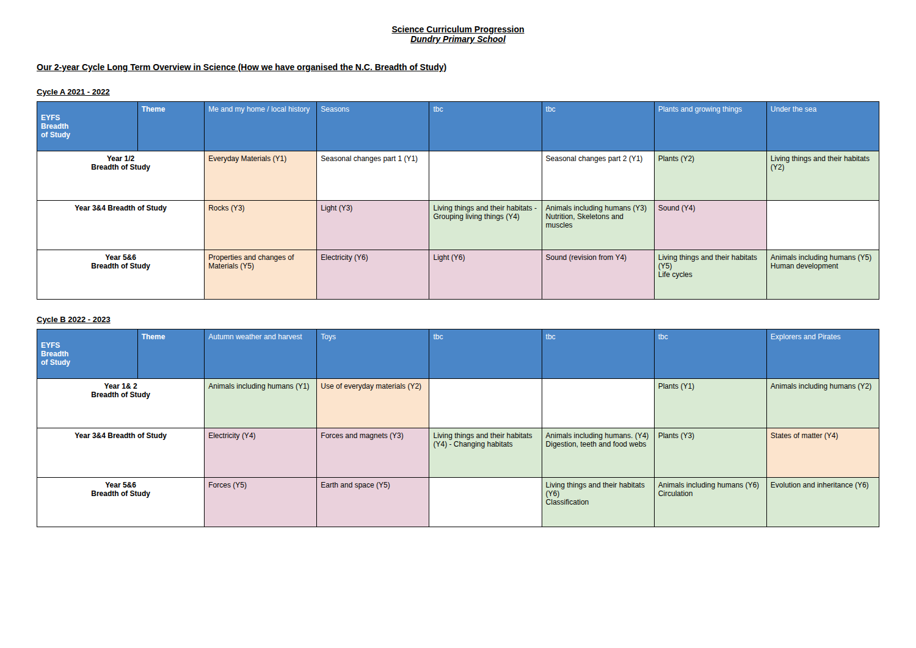Science Curriculum Progression
Dundry Primary School
Our 2-year Cycle Long Term Overview in Science (How we have organised the N.C. Breadth of Study)
Cycle A 2021 - 2022
| EYFS Breadth of Study | Theme | Me and my home / local history | Seasons | tbc | tbc | Plants and growing things | Under the sea |
| Year 1/2 Breadth of Study | Everyday Materials (Y1) | Seasonal changes part 1 (Y1) | | Seasonal changes part 2 (Y1) | Plants (Y2) | Living things and their habitats (Y2) |
| Year 3&4 Breadth of Study | Rocks (Y3) | Light (Y3) | Living things and their habitats - Grouping living things (Y4) | Animals including humans (Y3) Nutrition, Skeletons and muscles | Sound (Y4) | |
| Year 5&6 Breadth of Study | Properties and changes of Materials (Y5) | Electricity (Y6) | Light (Y6) | Sound (revision from Y4) | Living things and their habitats (Y5) Life cycles | Animals including humans (Y5) Human development |
Cycle B 2022 - 2023
| EYFS Breadth of Study | Theme | Autumn weather and harvest | Toys | tbc | tbc | tbc | Explorers and Pirates |
| Year 1& 2 Breadth of Study | Animals including humans (Y1) | Use of everyday materials (Y2) | | | Plants (Y1) | Animals including humans (Y2) |
| Year 3&4 Breadth of Study | Electricity (Y4) | Forces and magnets (Y3) | Living things and their habitats (Y4) - Changing habitats | Animals including humans. (Y4) Digestion, teeth and food webs | Plants (Y3) | States of matter (Y4) |
| Year 5&6 Breadth of Study | Forces (Y5) | Earth and space (Y5) | | Living things and their habitats (Y6) Classification | Animals including humans (Y6) Circulation | Evolution and inheritance (Y6) |